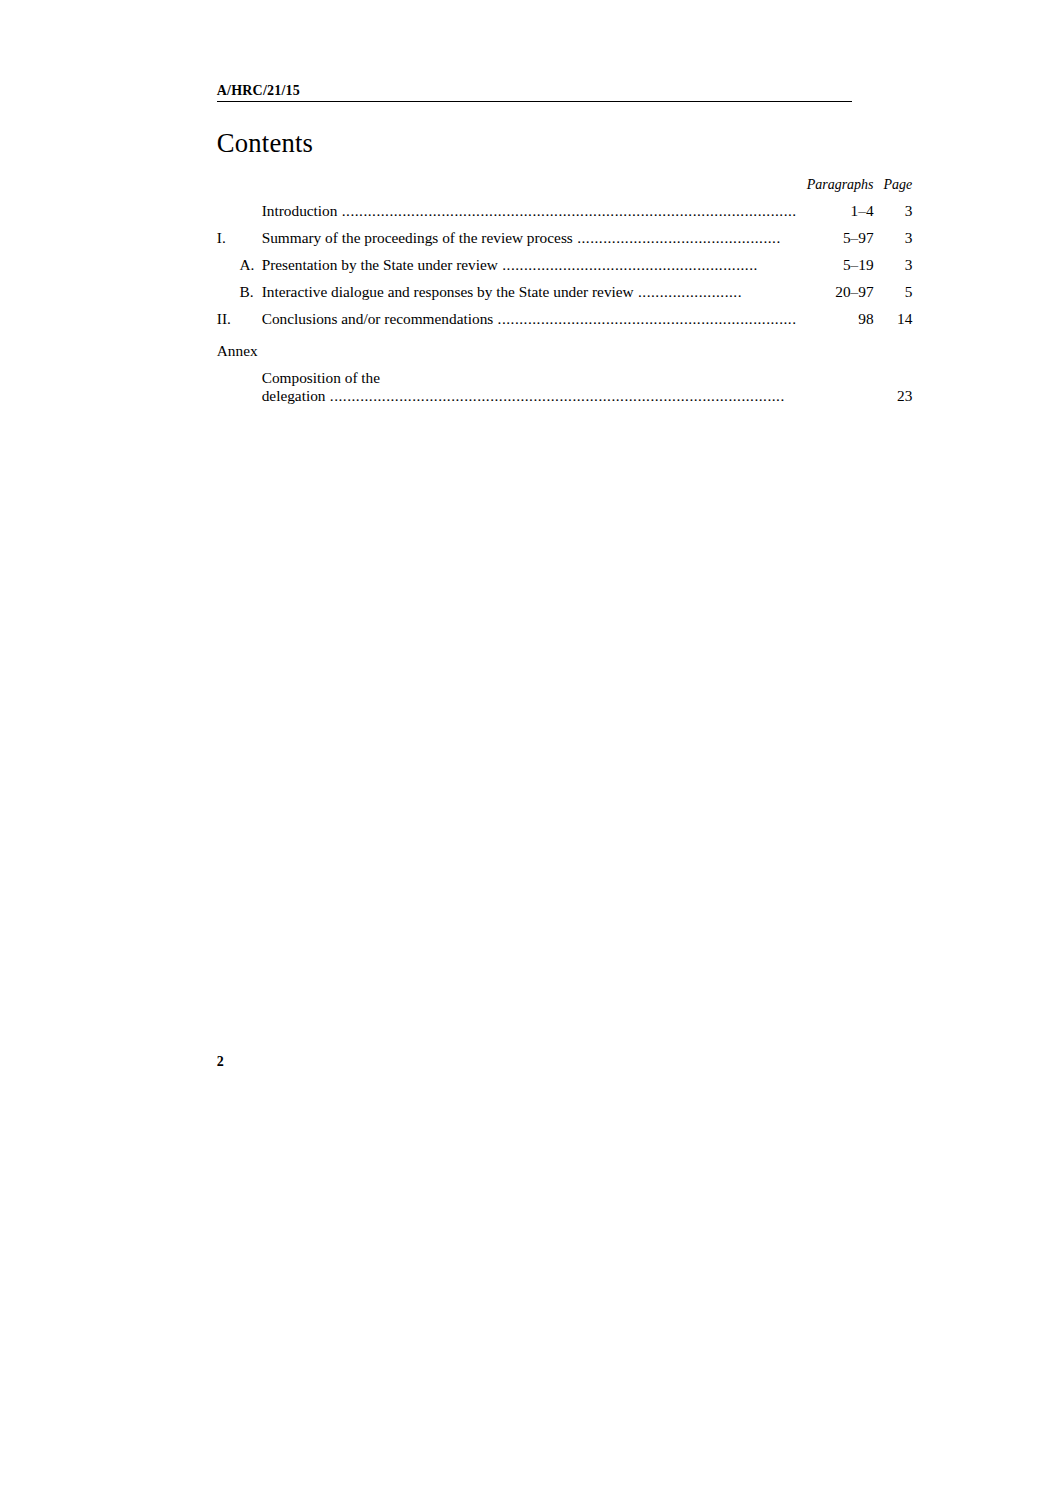A/HRC/21/15
Contents
| | | | Paragraphs | Page |
| | | Introduction ......................................................................................................... | 1–4 | 3 |
| I. | | Summary of the proceedings of the review process ............................................... | 5–97 | 3 |
| | A. | Presentation by the State under review ........................................................... | 5–19 | 3 |
| | B. | Interactive dialogue and responses by the State under review ........................ | 20–97 | 5 |
| II. | | Conclusions and/or recommendations ..................................................................... | 98 | 14 |
| Annex | | | |
| | | Composition of the delegation ......................................................................................................... | | 23 |
2